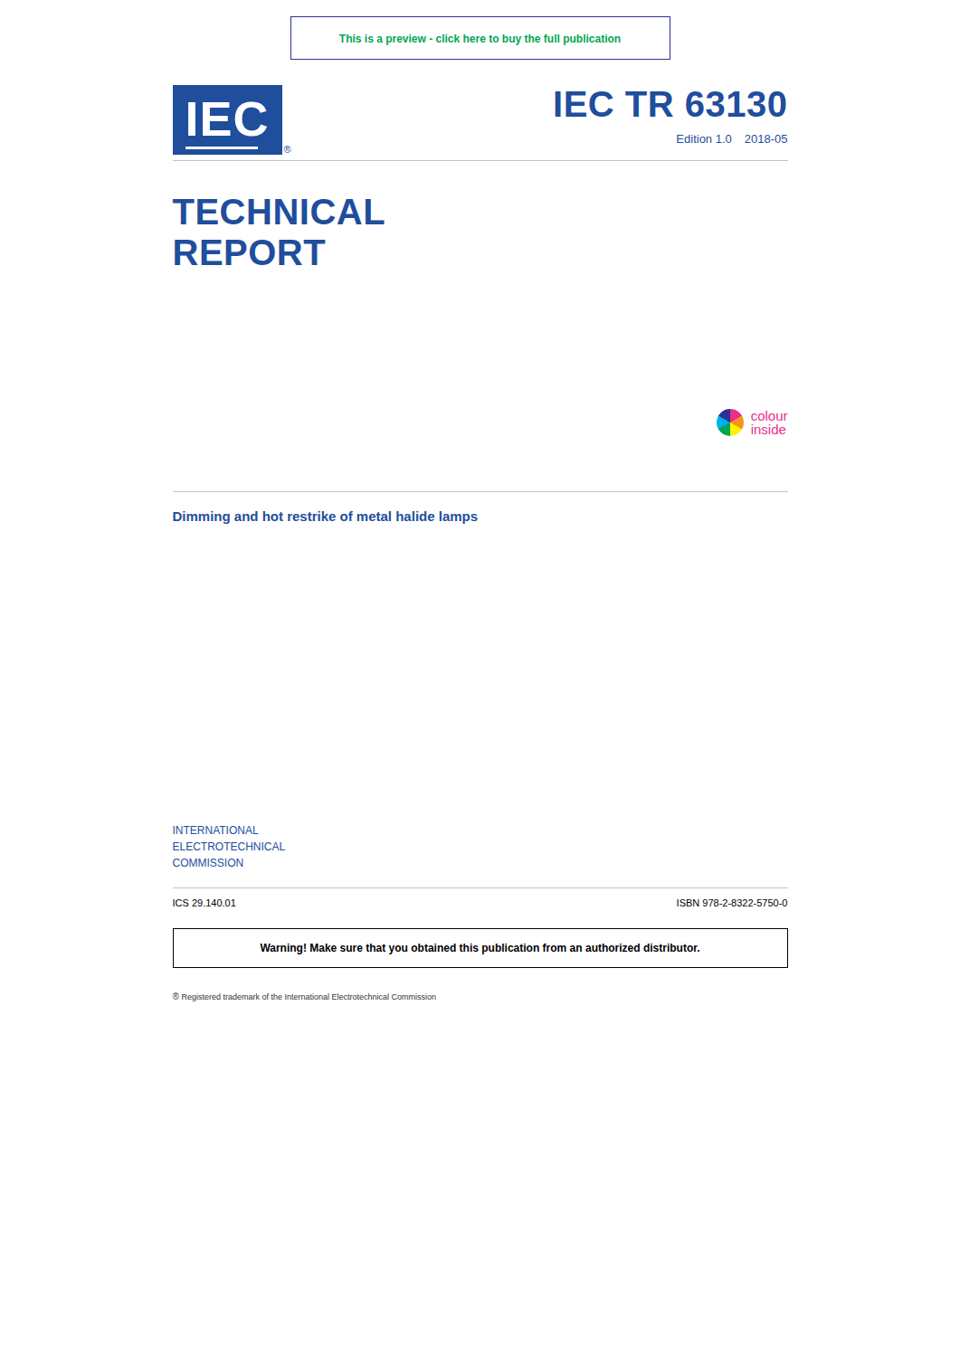This is a preview - click here to buy the full publication
IEC®
IEC TR 63130
Edition 1.0 2018-05
TECHNICAL
REPORT
colour
inside
Dimming and hot restrike of metal halide lamps
INTERNATIONAL
ELECTROTECHNICAL
COMMISSION
ICS 29.140.01
ISBN 978-2-8322-5750-0
Warning! Make sure that you obtained this publication from an authorized distributor.
® Registered trademark of the International Electrotechnical Commission